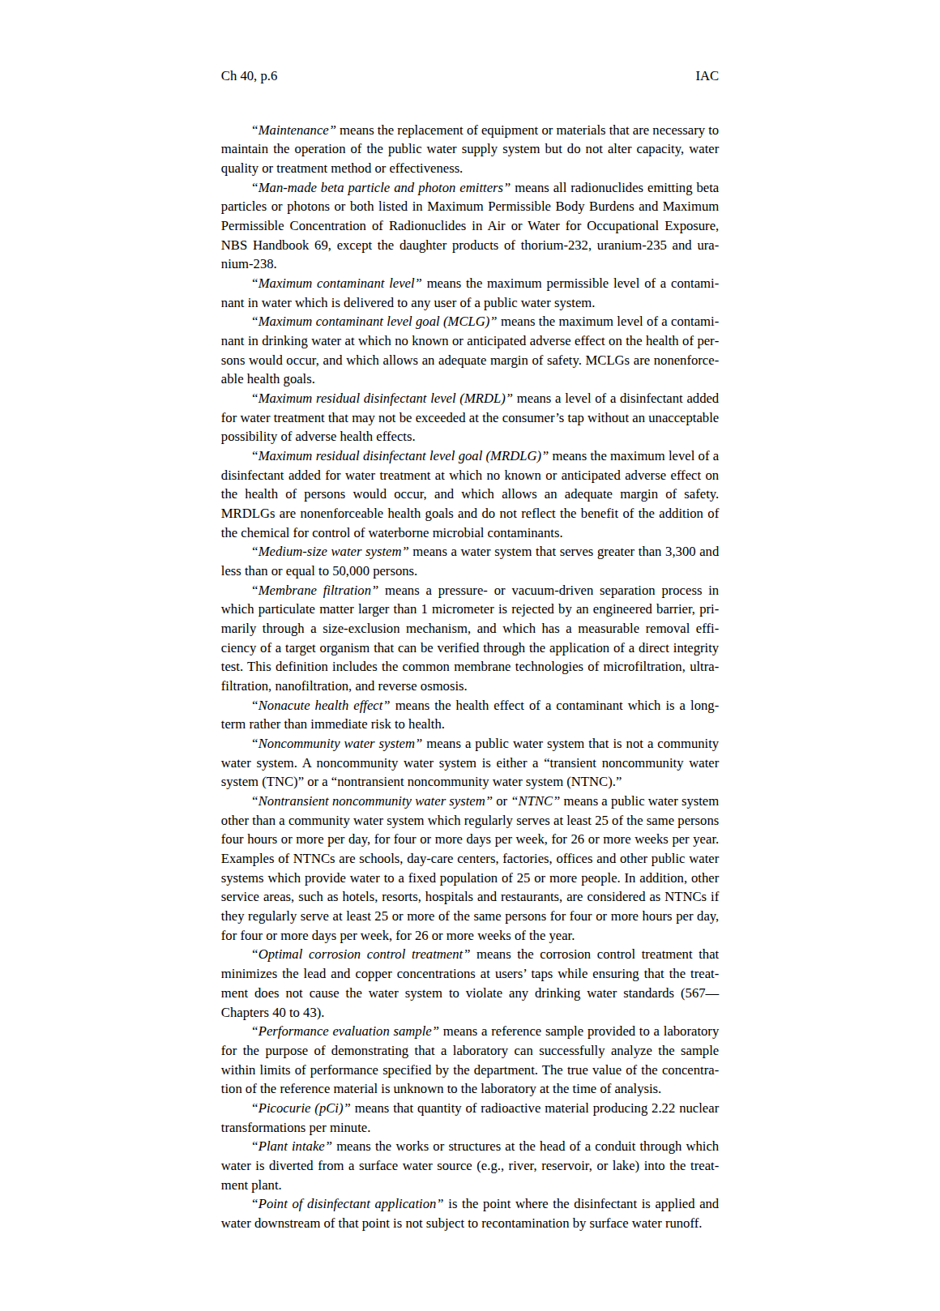Ch 40, p.6 IAC
“Maintenance” means the replacement of equipment or materials that are necessary to maintain the operation of the public water supply system but do not alter capacity, water quality or treatment method or effectiveness.
“Man-made beta particle and photon emitters” means all radionuclides emitting beta particles or photons or both listed in Maximum Permissible Body Burdens and Maximum Permissible Concentration of Radionuclides in Air or Water for Occupational Exposure, NBS Handbook 69, except the daughter products of thorium-232, uranium-235 and uranium-238.
“Maximum contaminant level” means the maximum permissible level of a contaminant in water which is delivered to any user of a public water system.
“Maximum contaminant level goal (MCLG)” means the maximum level of a contaminant in drinking water at which no known or anticipated adverse effect on the health of persons would occur, and which allows an adequate margin of safety. MCLGs are nonenforceable health goals.
“Maximum residual disinfectant level (MRDL)” means a level of a disinfectant added for water treatment that may not be exceeded at the consumer’s tap without an unacceptable possibility of adverse health effects.
“Maximum residual disinfectant level goal (MRDLG)” means the maximum level of a disinfectant added for water treatment at which no known or anticipated adverse effect on the health of persons would occur, and which allows an adequate margin of safety. MRDLGs are nonenforceable health goals and do not reflect the benefit of the addition of the chemical for control of waterborne microbial contaminants.
“Medium-size water system” means a water system that serves greater than 3,300 and less than or equal to 50,000 persons.
“Membrane filtration” means a pressure- or vacuum-driven separation process in which particulate matter larger than 1 micrometer is rejected by an engineered barrier, primarily through a size-exclusion mechanism, and which has a measurable removal efficiency of a target organism that can be verified through the application of a direct integrity test. This definition includes the common membrane technologies of microfiltration, ultrafiltration, nanofiltration, and reverse osmosis.
“Nonacute health effect” means the health effect of a contaminant which is a long-term rather than immediate risk to health.
“Noncommunity water system” means a public water system that is not a community water system. A noncommunity water system is either a “transient noncommunity water system (TNC)” or a “nontransient noncommunity water system (NTNC).”
“Nontransient noncommunity water system” or “NTNC” means a public water system other than a community water system which regularly serves at least 25 of the same persons four hours or more per day, for four or more days per week, for 26 or more weeks per year. Examples of NTNCs are schools, day-care centers, factories, offices and other public water systems which provide water to a fixed population of 25 or more people. In addition, other service areas, such as hotels, resorts, hospitals and restaurants, are considered as NTNCs if they regularly serve at least 25 or more of the same persons for four or more hours per day, for four or more days per week, for 26 or more weeks of the year.
“Optimal corrosion control treatment” means the corrosion control treatment that minimizes the lead and copper concentrations at users’ taps while ensuring that the treatment does not cause the water system to violate any drinking water standards (567—Chapters 40 to 43).
“Performance evaluation sample” means a reference sample provided to a laboratory for the purpose of demonstrating that a laboratory can successfully analyze the sample within limits of performance specified by the department. The true value of the concentration of the reference material is unknown to the laboratory at the time of analysis.
“Picocurie (pCi)” means that quantity of radioactive material producing 2.22 nuclear transformations per minute.
“Plant intake” means the works or structures at the head of a conduit through which water is diverted from a surface water source (e.g., river, reservoir, or lake) into the treatment plant.
“Point of disinfectant application” is the point where the disinfectant is applied and water downstream of that point is not subject to recontamination by surface water runoff.